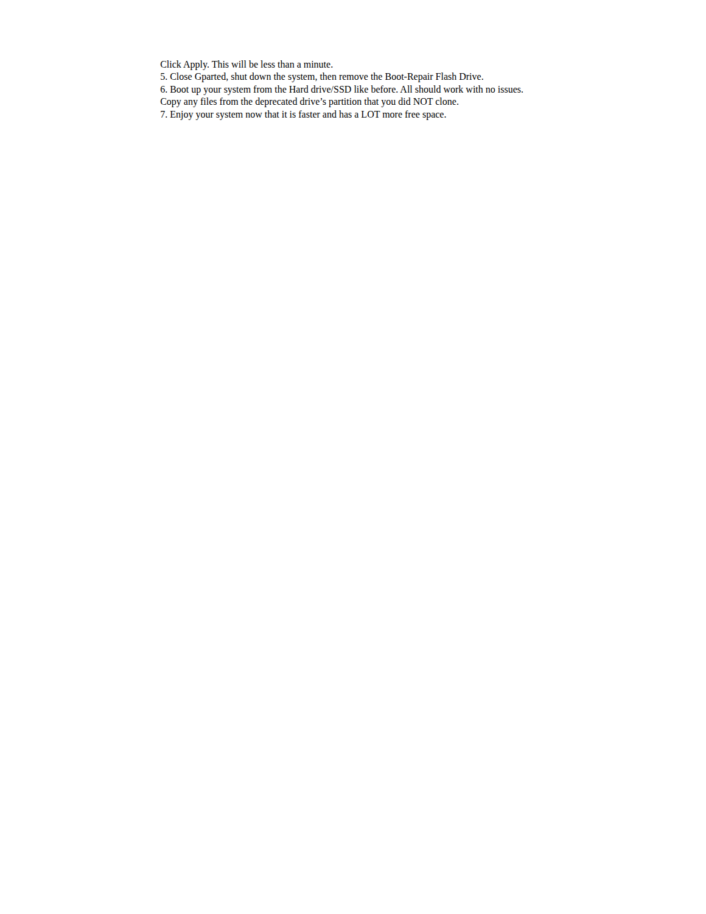Click Apply. This will be less than a minute.
5. Close Gparted, shut down the system, then remove the Boot-Repair Flash Drive.
6. Boot up your system from the Hard drive/SSD like before. All should work with no issues. Copy any files from the deprecated drive’s partition that you did NOT clone.
7. Enjoy your system now that it is faster and has a LOT more free space.